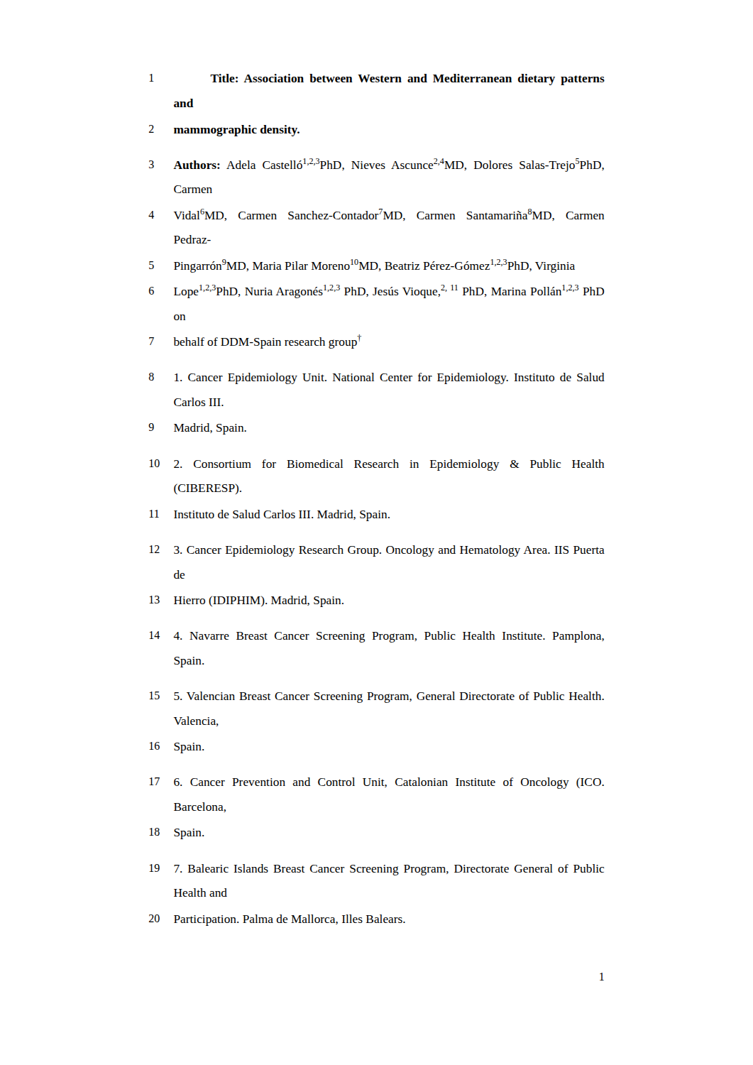1
Title: Association between Western and Mediterranean dietary patterns and
2
mammographic density.
3
Authors: Adela Castelló1,2,3PhD, Nieves Ascunce2,4MD, Dolores Salas-Trejo5PhD, Carmen
4
Vidal6MD, Carmen Sanchez-Contador7MD, Carmen Santamariña8MD, Carmen Pedraz-
5
Pingarrón9MD, Maria Pilar Moreno10MD, Beatriz Pérez-Gómez1,2,3PhD, Virginia
6
Lope1,2,3PhD, Nuria Aragonés1,2,3 PhD, Jesús Vioque,2, 11 PhD, Marina Pollán1,2,3 PhD on
7
behalf of DDM-Spain research group†
8
1. Cancer Epidemiology Unit. National Center for Epidemiology. Instituto de Salud Carlos III.
9
Madrid, Spain.
10
2. Consortium for Biomedical Research in Epidemiology & Public Health (CIBERESP).
11
Instituto de Salud Carlos III. Madrid, Spain.
12
3. Cancer Epidemiology Research Group. Oncology and Hematology Area. IIS Puerta de
13
Hierro (IDIPHIM). Madrid, Spain.
14
4. Navarre Breast Cancer Screening Program, Public Health Institute. Pamplona, Spain.
15
5. Valencian Breast Cancer Screening Program, General Directorate of Public Health. Valencia,
16
Spain.
17
6. Cancer Prevention and Control Unit, Catalonian Institute of Oncology (ICO. Barcelona,
18
Spain.
19
7. Balearic Islands Breast Cancer Screening Program, Directorate General of Public Health and
20
Participation. Palma de Mallorca, Illes Balears.
1